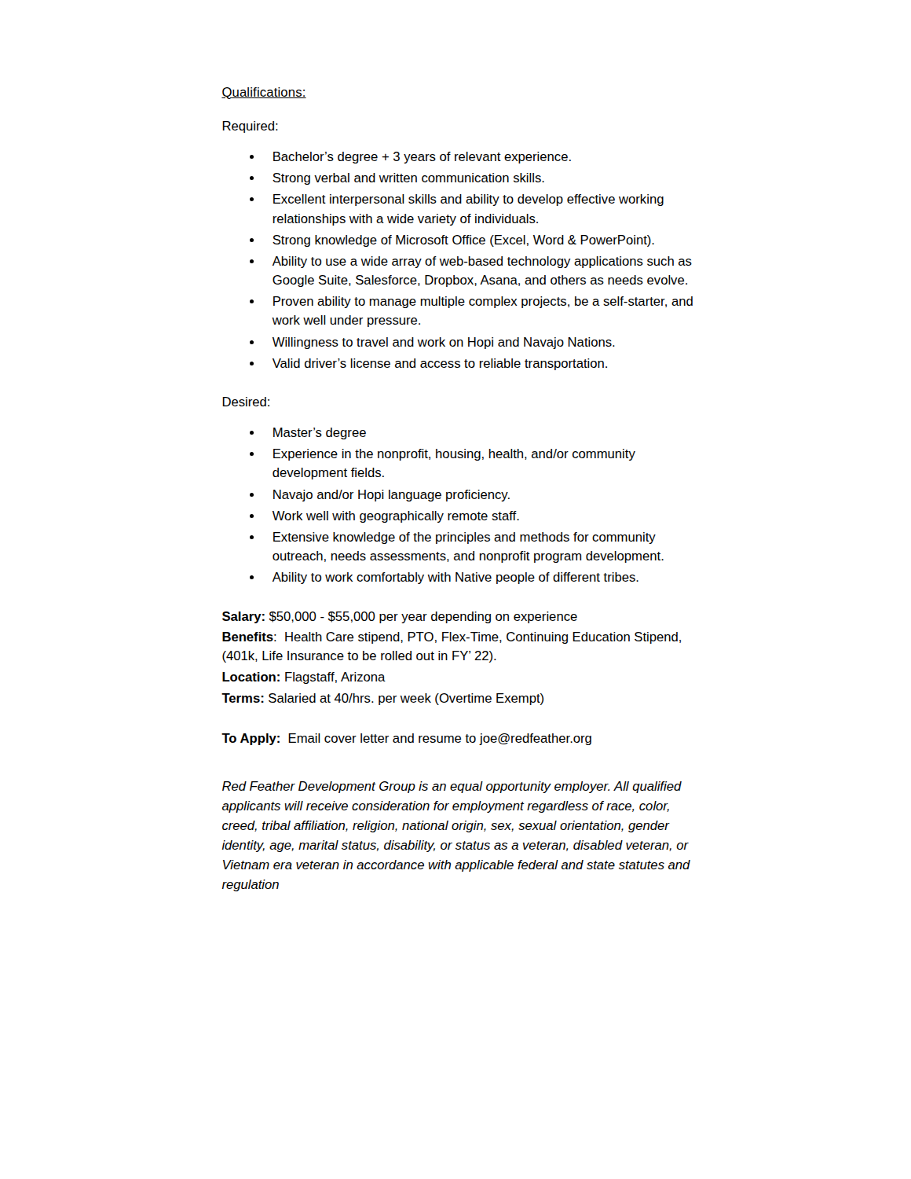Qualifications:
Required:
Bachelor’s degree + 3 years of relevant experience.
Strong verbal and written communication skills.
Excellent interpersonal skills and ability to develop effective working relationships with a wide variety of individuals.
Strong knowledge of Microsoft Office (Excel, Word & PowerPoint).
Ability to use a wide array of web-based technology applications such as Google Suite, Salesforce, Dropbox, Asana, and others as needs evolve.
Proven ability to manage multiple complex projects, be a self-starter, and work well under pressure.
Willingness to travel and work on Hopi and Navajo Nations.
Valid driver’s license and access to reliable transportation.
Desired:
Master’s degree
Experience in the nonprofit, housing, health, and/or community development fields.
Navajo and/or Hopi language proficiency.
Work well with geographically remote staff.
Extensive knowledge of the principles and methods for community outreach, needs assessments, and nonprofit program development.
Ability to work comfortably with Native people of different tribes.
Salary: $50,000 - $55,000 per year depending on experience
Benefits: Health Care stipend, PTO, Flex-Time, Continuing Education Stipend, (401k, Life Insurance to be rolled out in FY’ 22).
Location: Flagstaff, Arizona
Terms: Salaried at 40/hrs. per week (Overtime Exempt)
To Apply: Email cover letter and resume to joe@redfeather.org
Red Feather Development Group is an equal opportunity employer. All qualified applicants will receive consideration for employment regardless of race, color, creed, tribal affiliation, religion, national origin, sex, sexual orientation, gender identity, age, marital status, disability, or status as a veteran, disabled veteran, or Vietnam era veteran in accordance with applicable federal and state statutes and regulation